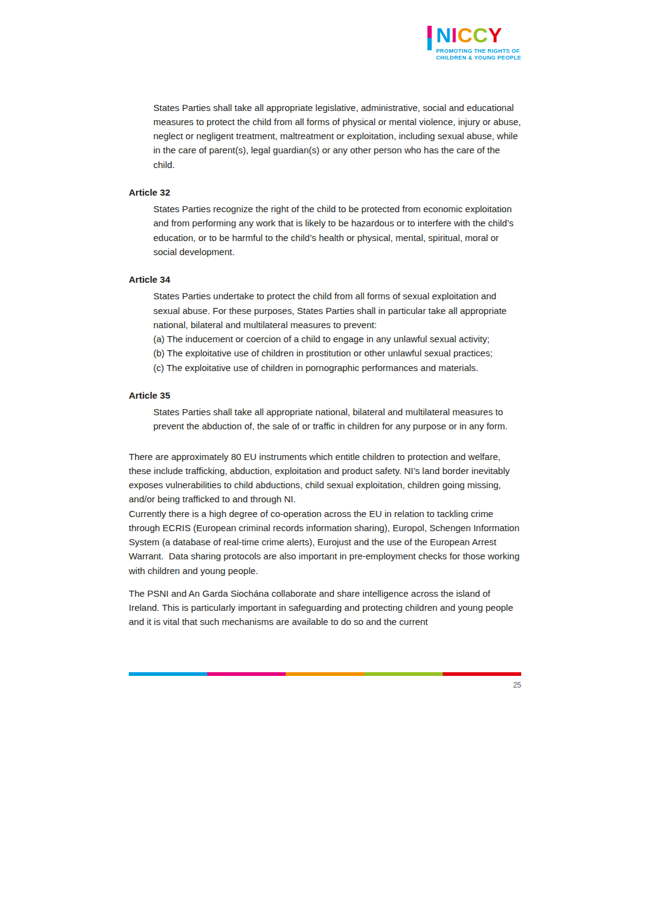NICCY
Promoting the rights of
children & young people
States Parties shall take all appropriate legislative, administrative, social and educational measures to protect the child from all forms of physical or mental violence, injury or abuse, neglect or negligent treatment, maltreatment or exploitation, including sexual abuse, while in the care of parent(s), legal guardian(s) or any other person who has the care of the child.
Article 32
States Parties recognize the right of the child to be protected from economic exploitation and from performing any work that is likely to be hazardous or to interfere with the child’s education, or to be harmful to the child’s health or physical, mental, spiritual, moral or social development.
Article 34
States Parties undertake to protect the child from all forms of sexual exploitation and sexual abuse. For these purposes, States Parties shall in particular take all appropriate national, bilateral and multilateral measures to prevent:
(a) The inducement or coercion of a child to engage in any unlawful sexual activity;
(b) The exploitative use of children in prostitution or other unlawful sexual practices;
(c) The exploitative use of children in pornographic performances and materials.
Article 35
States Parties shall take all appropriate national, bilateral and multilateral measures to prevent the abduction of, the sale of or traffic in children for any purpose or in any form.
There are approximately 80 EU instruments which entitle children to protection and welfare, these include trafficking, abduction, exploitation and product safety. NI’s land border inevitably exposes vulnerabilities to child abductions, child sexual exploitation, children going missing, and/or being trafficked to and through NI.
Currently there is a high degree of co-operation across the EU in relation to tackling crime through ECRIS (European criminal records information sharing), Europol, Schengen Information System (a database of real-time crime alerts), Eurojust and the use of the European Arrest Warrant. Data sharing protocols are also important in pre-employment checks for those working with children and young people.
The PSNI and An Garda Siochána collaborate and share intelligence across the island of Ireland. This is particularly important in safeguarding and protecting children and young people and it is vital that such mechanisms are available to do so and the current
25